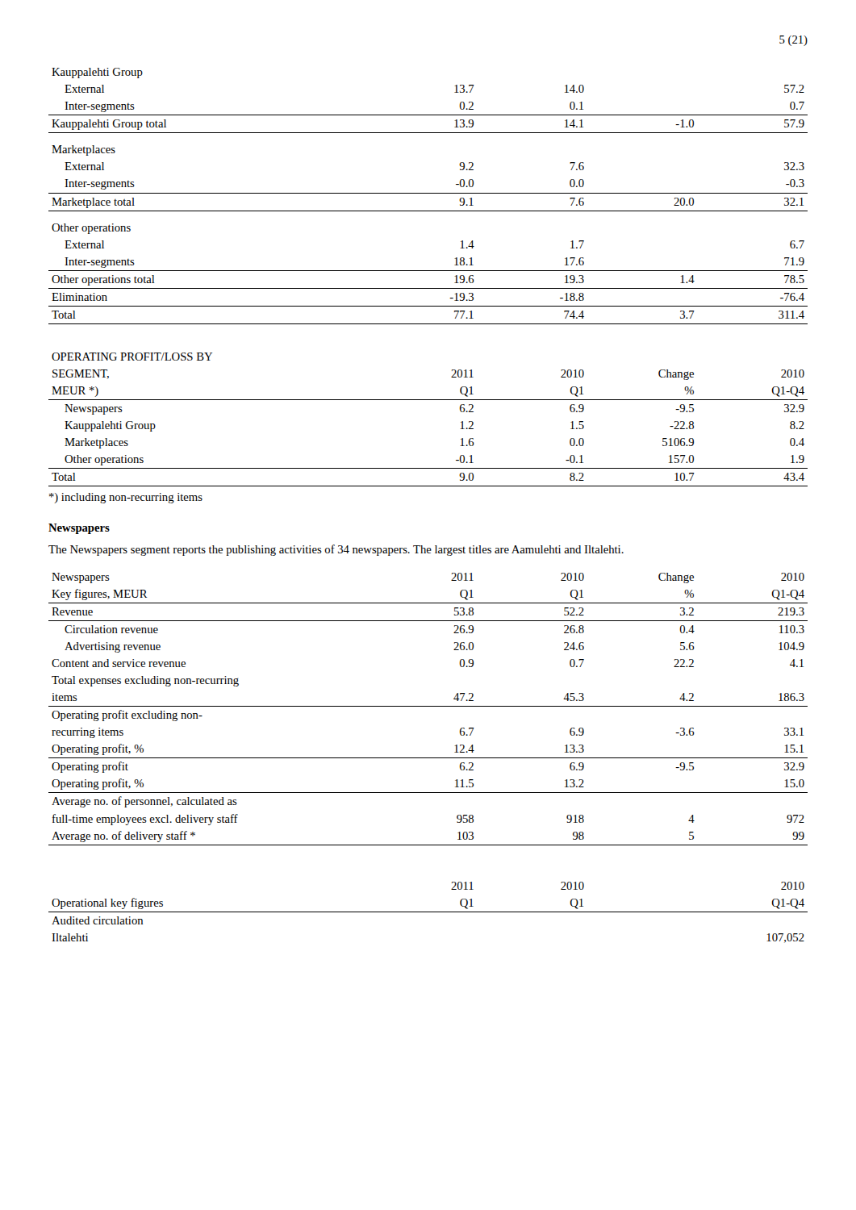5 (21)
| Kauppalehti Group | | | | |
| External | 13.7 | 14.0 | | 57.2 |
| Inter-segments | 0.2 | 0.1 | | 0.7 |
| Kauppalehti Group total | 13.9 | 14.1 | -1.0 | 57.9 |
| Marketplaces | | | | |
| External | 9.2 | 7.6 | | 32.3 |
| Inter-segments | -0.0 | 0.0 | | -0.3 |
| Marketplace total | 9.1 | 7.6 | 20.0 | 32.1 |
| Other operations | | | | |
| External | 1.4 | 1.7 | | 6.7 |
| Inter-segments | 18.1 | 17.6 | | 71.9 |
| Other operations total | 19.6 | 19.3 | 1.4 | 78.5 |
| Elimination | -19.3 | -18.8 | | -76.4 |
| Total | 77.1 | 74.4 | 3.7 | 311.4 |
| OPERATING PROFIT/LOSS BY | | | | |
| SEGMENT, | 2011 | 2010 | Change | 2010 |
| MEUR *) | Q1 | Q1 | % | Q1-Q4 |
| Newspapers | 6.2 | 6.9 | -9.5 | 32.9 |
| Kauppalehti Group | 1.2 | 1.5 | -22.8 | 8.2 |
| Marketplaces | 1.6 | 0.0 | 5106.9 | 0.4 |
| Other operations | -0.1 | -0.1 | 157.0 | 1.9 |
| Total | 9.0 | 8.2 | 10.7 | 43.4 |
*) including non-recurring items
Newspapers
The Newspapers segment reports the publishing activities of 34 newspapers. The largest titles are Aamulehti and Iltalehti.
| Newspapers | 2011 | 2010 | Change | 2010 |
| Key figures, MEUR | Q1 | Q1 | % | Q1-Q4 |
| Revenue | 53.8 | 52.2 | 3.2 | 219.3 |
| Circulation revenue | 26.9 | 26.8 | 0.4 | 110.3 |
| Advertising revenue | 26.0 | 24.6 | 5.6 | 104.9 |
| Content and service revenue | 0.9 | 0.7 | 22.2 | 4.1 |
| Total expenses excluding non-recurring | | | | |
| items | 47.2 | 45.3 | 4.2 | 186.3 |
| Operating profit excluding non- | | | | |
| recurring items | 6.7 | 6.9 | -3.6 | 33.1 |
| Operating profit, % | 12.4 | 13.3 | | 15.1 |
| Operating profit | 6.2 | 6.9 | -9.5 | 32.9 |
| Operating profit, % | 11.5 | 13.2 | | 15.0 |
| Average no. of personnel, calculated as | | | | |
| full-time employees excl. delivery staff | 958 | 918 | 4 | 972 |
| Average no. of delivery staff * | 103 | 98 | 5 | 99 |
| | 2011 | 2010 | | 2010 |
| Operational key figures | Q1 | Q1 | | Q1-Q4 |
| Audited circulation | | | | |
| Iltalehti | | | | 107,052 |